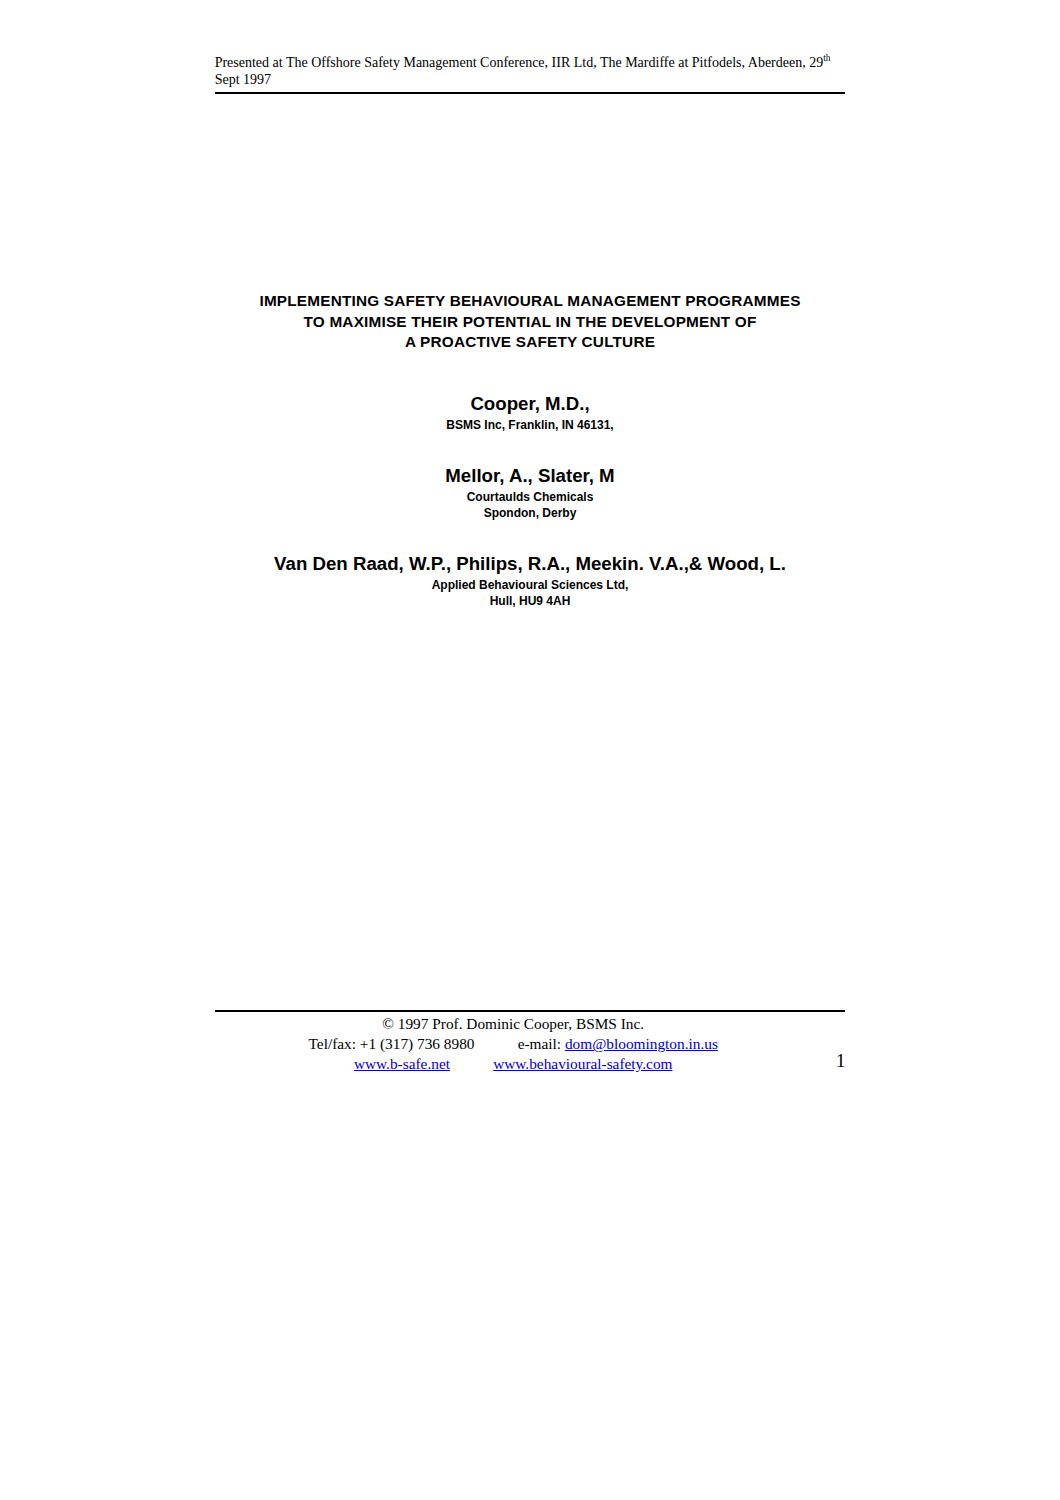Presented at The Offshore Safety Management Conference, IIR Ltd, The Mardiffe at Pitfodels, Aberdeen, 29th Sept 1997
IMPLEMENTING SAFETY BEHAVIOURAL MANAGEMENT PROGRAMMES
TO MAXIMISE THEIR POTENTIAL IN THE DEVELOPMENT OF
A PROACTIVE SAFETY CULTURE
Cooper, M.D.,
BSMS Inc, Franklin, IN 46131,
Mellor, A., Slater, M
Courtaulds Chemicals
Spondon, Derby
Van Den Raad, W.P., Philips, R.A., Meekin. V.A.,& Wood, L.
Applied Behavioural Sciences Ltd,
Hull, HU9 4AH
© 1997 Prof. Dominic Cooper, BSMS Inc.
Tel/fax: +1 (317) 736 8980 e-mail: dom@bloomington.in.us
www.b-safe.net www.behavioural-safety.com
1